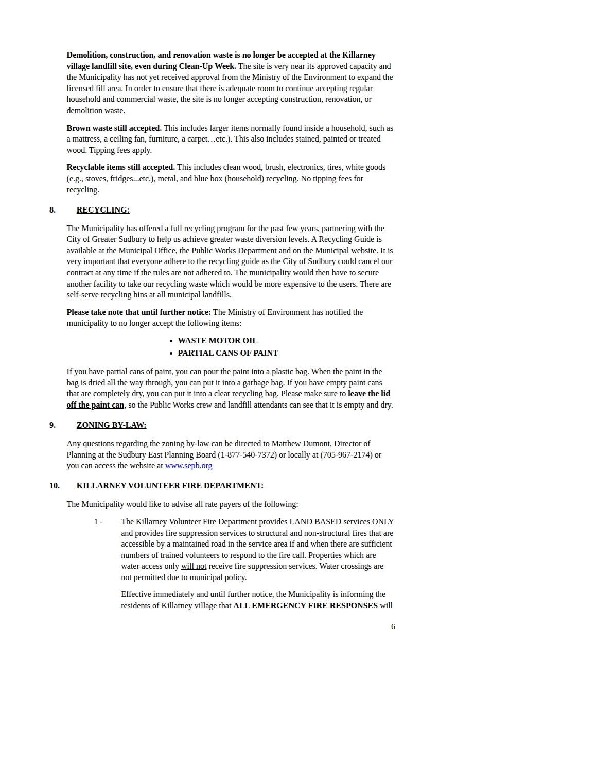Demolition, construction, and renovation waste is no longer be accepted at the Killarney village landfill site, even during Clean-Up Week. The site is very near its approved capacity and the Municipality has not yet received approval from the Ministry of the Environment to expand the licensed fill area. In order to ensure that there is adequate room to continue accepting regular household and commercial waste, the site is no longer accepting construction, renovation, or demolition waste.
Brown waste still accepted. This includes larger items normally found inside a household, such as a mattress, a ceiling fan, furniture, a carpet…etc.). This also includes stained, painted or treated wood. Tipping fees apply.
Recyclable items still accepted. This includes clean wood, brush, electronics, tires, white goods (e.g., stoves, fridges...etc.), metal, and blue box (household) recycling. No tipping fees for recycling.
8. RECYCLING:
The Municipality has offered a full recycling program for the past few years, partnering with the City of Greater Sudbury to help us achieve greater waste diversion levels. A Recycling Guide is available at the Municipal Office, the Public Works Department and on the Municipal website. It is very important that everyone adhere to the recycling guide as the City of Sudbury could cancel our contract at any time if the rules are not adhered to. The municipality would then have to secure another facility to take our recycling waste which would be more expensive to the users. There are self-serve recycling bins at all municipal landfills.
Please take note that until further notice: The Ministry of Environment has notified the municipality to no longer accept the following items:
WASTE MOTOR OIL
PARTIAL CANS OF PAINT
If you have partial cans of paint, you can pour the paint into a plastic bag. When the paint in the bag is dried all the way through, you can put it into a garbage bag. If you have empty paint cans that are completely dry, you can put it into a clear recycling bag. Please make sure to leave the lid off the paint can, so the Public Works crew and landfill attendants can see that it is empty and dry.
9. ZONING BY-LAW:
Any questions regarding the zoning by-law can be directed to Matthew Dumont, Director of Planning at the Sudbury East Planning Board (1-877-540-7372) or locally at (705-967-2174) or you can access the website at www.sepb.org
10. KILLARNEY VOLUNTEER FIRE DEPARTMENT:
The Municipality would like to advise all rate payers of the following:
1 -
The Killarney Volunteer Fire Department provides LAND BASED services ONLY and provides fire suppression services to structural and non-structural fires that are accessible by a maintained road in the service area if and when there are sufficient numbers of trained volunteers to respond to the fire call. Properties which are water access only will not receive fire suppression services. Water crossings are not permitted due to municipal policy.
Effective immediately and until further notice, the Municipality is informing the residents of Killarney village that ALL EMERGENCY FIRE RESPONSES will
6